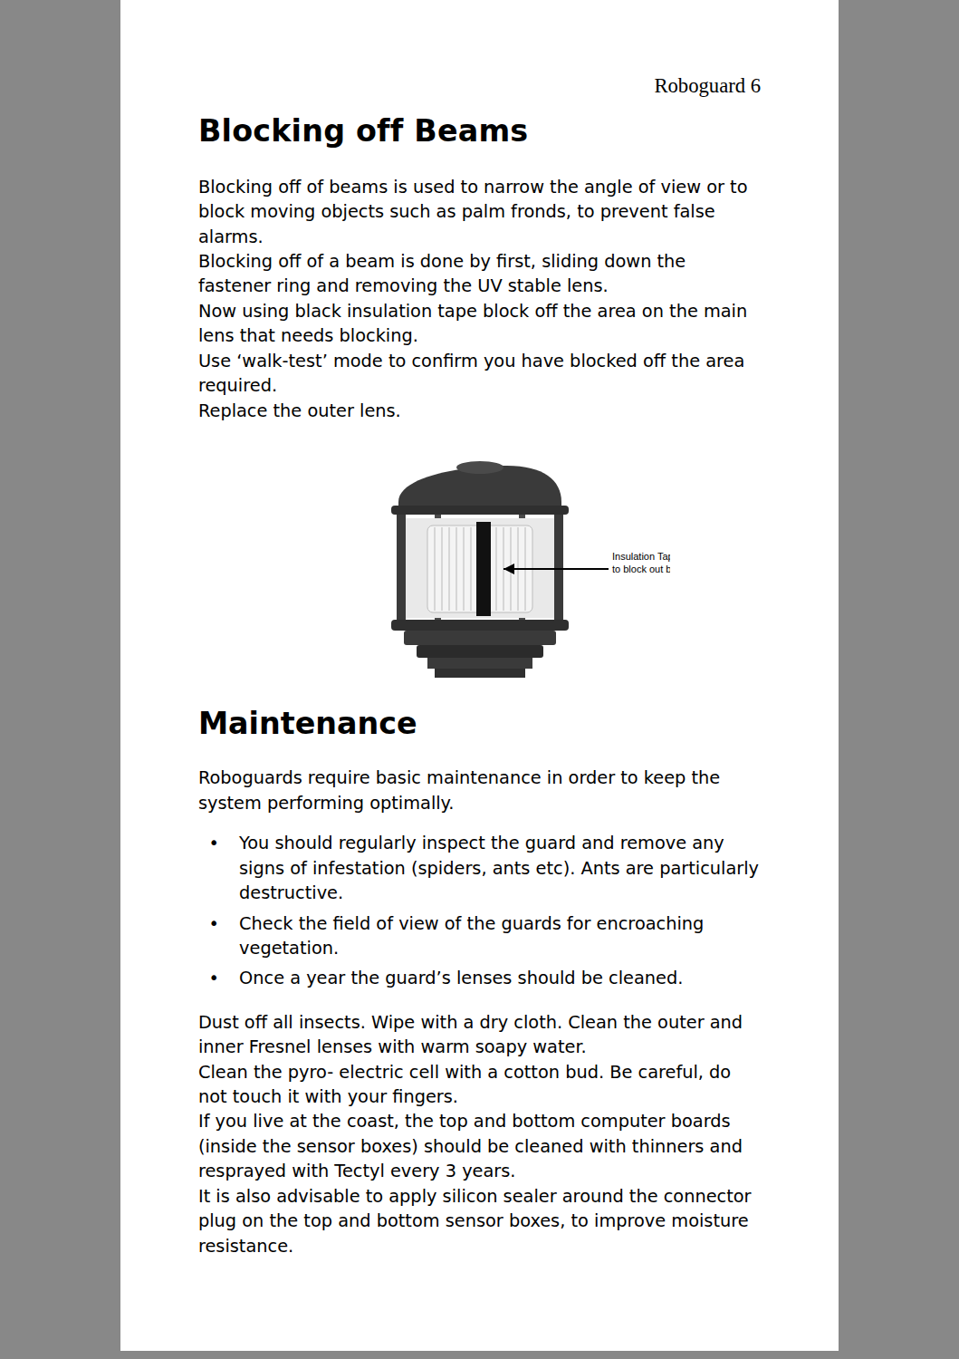Roboguard 6
Blocking off Beams
Blocking off of beams is used to narrow the angle of view or to block moving objects such as palm fronds, to prevent false alarms.
Blocking off of a beam is done by first, sliding down the fastener ring and removing the UV stable lens.
Now using black insulation tape block off the area on the main lens that needs blocking.
Use ‘walk-test’ mode to confirm you have blocked off the area required.
Replace the outer lens.
Insulation Tape to block out beams
Maintenance
Roboguards require basic maintenance in order to keep the system performing optimally.
You should regularly inspect the guard and remove any signs of infestation (spiders, ants etc). Ants are particularly destructive.
Check the field of view of the guards for encroaching vegetation.
Once a year the guard’s lenses should be cleaned.
Dust off all insects. Wipe with a dry cloth. Clean the outer and inner Fresnel lenses with warm soapy water.
Clean the pyro- electric cell with a cotton bud. Be careful, do not touch it with your fingers.
If you live at the coast, the top and bottom computer boards (inside the sensor boxes) should be cleaned with thinners and resprayed with Tectyl every 3 years.
It is also advisable to apply silicon sealer around the connector plug on the top and bottom sensor boxes, to improve moisture resistance.